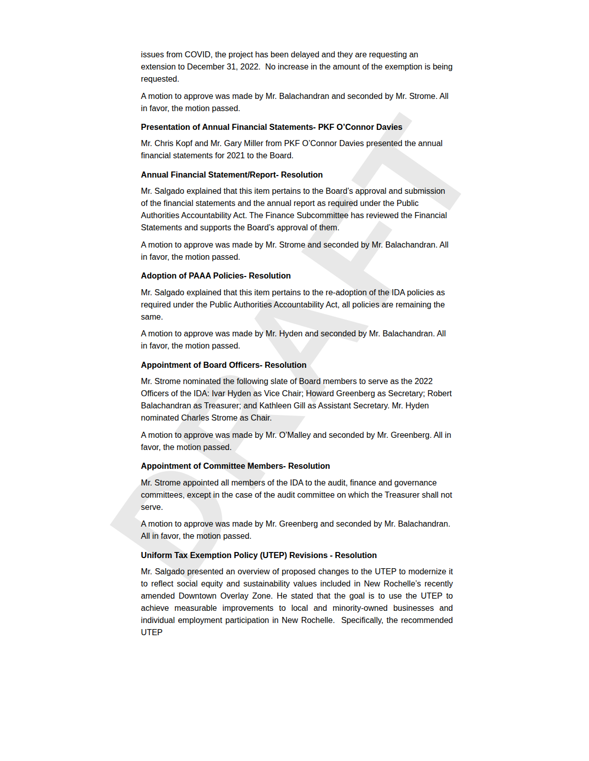DRAFT
issues from COVID, the project has been delayed and they are requesting an extension to December 31, 2022. No increase in the amount of the exemption is being requested.
A motion to approve was made by Mr. Balachandran and seconded by Mr. Strome. All in favor, the motion passed.
Presentation of Annual Financial Statements- PKF O’Connor Davies
Mr. Chris Kopf and Mr. Gary Miller from PKF O’Connor Davies presented the annual financial statements for 2021 to the Board.
Annual Financial Statement/Report- Resolution
Mr. Salgado explained that this item pertains to the Board’s approval and submission of the financial statements and the annual report as required under the Public Authorities Accountability Act. The Finance Subcommittee has reviewed the Financial Statements and supports the Board’s approval of them.
A motion to approve was made by Mr. Strome and seconded by Mr. Balachandran. All in favor, the motion passed.
Adoption of PAAA Policies- Resolution
Mr. Salgado explained that this item pertains to the re-adoption of the IDA policies as required under the Public Authorities Accountability Act, all policies are remaining the same.
A motion to approve was made by Mr. Hyden and seconded by Mr. Balachandran. All in favor, the motion passed.
Appointment of Board Officers- Resolution
Mr. Strome nominated the following slate of Board members to serve as the 2022 Officers of the IDA: Ivar Hyden as Vice Chair; Howard Greenberg as Secretary; Robert Balachandran as Treasurer; and Kathleen Gill as Assistant Secretary. Mr. Hyden nominated Charles Strome as Chair.
A motion to approve was made by Mr. O’Malley and seconded by Mr. Greenberg. All in favor, the motion passed.
Appointment of Committee Members- Resolution
Mr. Strome appointed all members of the IDA to the audit, finance and governance committees, except in the case of the audit committee on which the Treasurer shall not serve.
A motion to approve was made by Mr. Greenberg and seconded by Mr. Balachandran. All in favor, the motion passed.
Uniform Tax Exemption Policy (UTEP) Revisions - Resolution
Mr. Salgado presented an overview of proposed changes to the UTEP to modernize it to reflect social equity and sustainability values included in New Rochelle’s recently amended Downtown Overlay Zone. He stated that the goal is to use the UTEP to achieve measurable improvements to local and minority-owned businesses and individual employment participation in New Rochelle. Specifically, the recommended UTEP